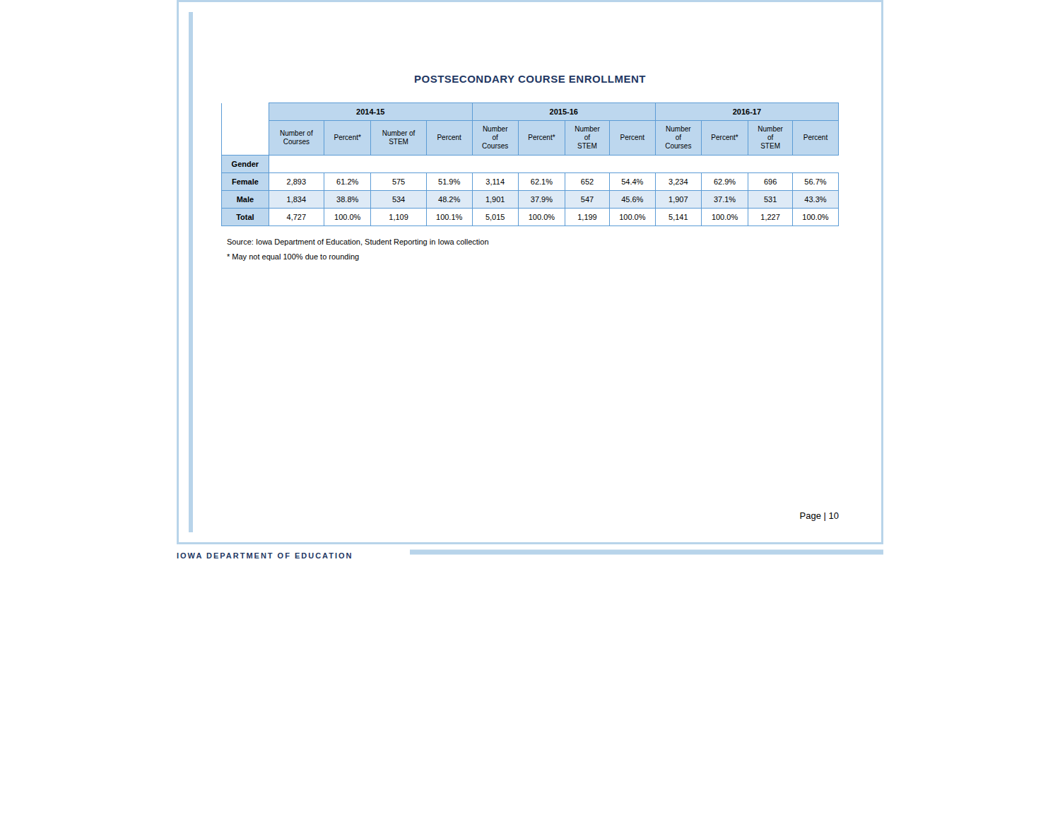POSTSECONDARY COURSE ENROLLMENT
| | 2014-15 | 2015-16 | 2016-17 |
| --- | --- | --- | --- |
| Number of Courses | Percent* | Number of STEM | Percent | Number of Courses | Percent* | Number of STEM | Percent | Number of Courses | Percent* | Number of STEM | Percent |
| Gender | |
| Female | 2,893 | 61.2% | 575 | 51.9% | 3,114 | 62.1% | 652 | 54.4% | 3,234 | 62.9% | 696 | 56.7% |
| Male | 1,834 | 38.8% | 534 | 48.2% | 1,901 | 37.9% | 547 | 45.6% | 1,907 | 37.1% | 531 | 43.3% |
| Total | 4,727 | 100.0% | 1,109 | 100.1% | 5,015 | 100.0% | 1,199 | 100.0% | 5,141 | 100.0% | 1,227 | 100.0% |
Source: Iowa Department of Education, Student Reporting in Iowa collection
* May not equal 100% due to rounding
Page | 10
IOWA DEPARTMENT OF EDUCATION